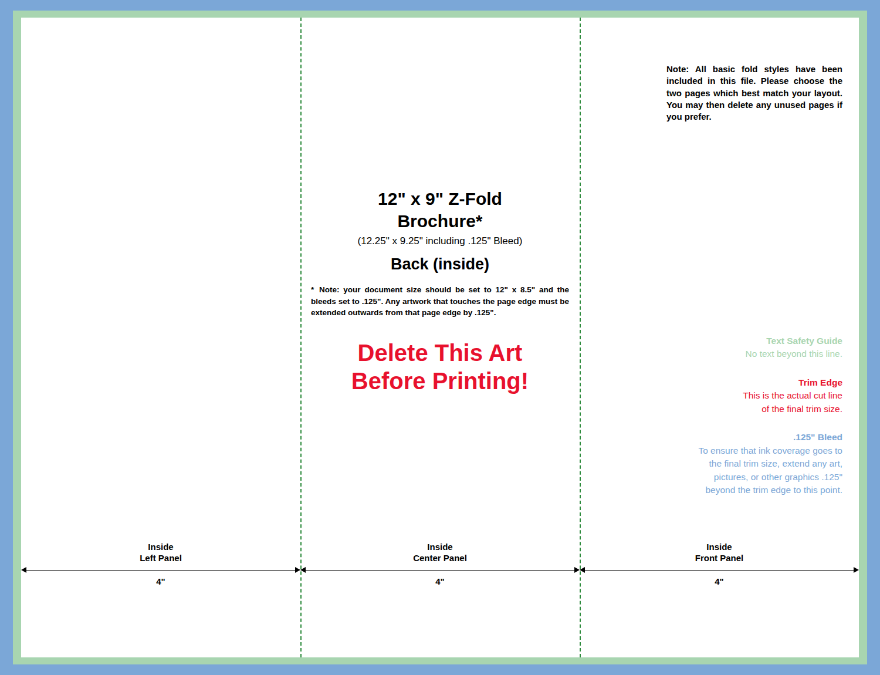Note: All basic fold styles have been included in this file. Please choose the two pages which best match your layout. You may then delete any unused pages if you prefer.
12" x 9" Z-Fold
Brochure*
(12.25" x 9.25" including .125" Bleed)
Back (inside)
* Note: your document size should be set to 12" x 8.5" and the bleeds set to .125". Any artwork that touches the page edge must be extended outwards from that page edge by .125".
Delete This Art
Before Printing!
Text Safety Guide No text beyond this line.
Trim Edge This is the actual cut line
of the final trim size.
.125" Bleed To ensure that ink coverage goes to the final trim size, extend any art, pictures, or other graphics .125" beyond the trim edge to this point.
Inside
Left Panel
4"
Inside
Center Panel
4"
Inside
Front Panel
4"